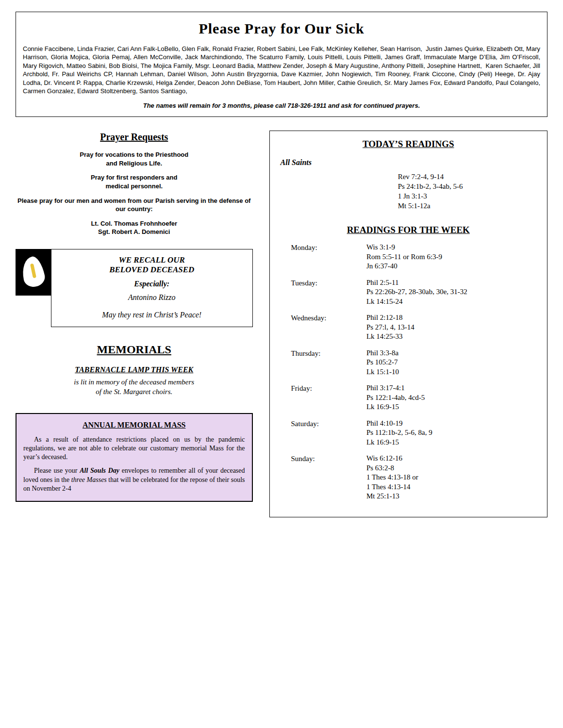Please Pray for Our Sick
Connie Faccibene, Linda Frazier, Cari Ann Falk-LoBello, Glen Falk, Ronald Frazier, Robert Sabini, Lee Falk, McKinley Kelleher, Sean Harrison, Justin James Quirke, Elizabeth Ott, Mary Harrison, Gloria Mojica, Gloria Pemaj, Allen McConville, Jack Marchindiondo, The Scaturro Family, Louis Pittelli, Louis Pittelli, James Graff, Immaculate Marge D’Elia, Jim O’Friscoll, Mary Rigovich, Matteo Sabini, Bob Biolsi, The Mojica Family, Msgr. Leonard Badia, Matthew Zender, Joseph & Mary Augustine, Anthony Pittelli, Josephine Hartnett, Karen Schaefer, Jill Archbold, Fr. Paul Weirichs CP, Hannah Lehman, Daniel Wilson, John Austin Bryzgornia, Dave Kazmier, John Nogiewich, Tim Rooney, Frank Ciccone, Cindy (Peli) Heege, Dr. Ajay Lodha, Dr. Vincent P. Rappa, Charlie Krzewski, Helga Zender, Deacon John DeBiase, Tom Haubert, John Miller, Cathie Greulich, Sr. Mary James Fox, Edward Pandolfo, Paul Colangelo, Carmen Gonzalez, Edward Stoltzenberg, Santos Santiago,
The names will remain for 3 months, please call 718-326-1911 and ask for continued prayers.
Prayer Requests
Pray for vocations to the Priesthood
and Religious Life.
Pray for first responders and
medical personnel.
Please pray for our men and women from our Parish serving in the defense of our country:
Lt. Col. Thomas Frohnhoefer
Sgt. Robert A. Domenici
WE RECALL OUR
BELOVED DECEASED
Especially:
Antonino Rizzo
May they rest in Christ’s Peace!
MEMORIALS
TABERNACLE LAMP THIS WEEK
is lit in memory of the deceased members
of the St. Margaret choirs.
ANNUAL MEMORIAL MASS
As a result of attendance restrictions placed on us by the pandemic regulations, we are not able to celebrate our customary memorial Mass for the year’s deceased.
Please use your All Souls Day envelopes to remember all of your deceased loved ones in the three Masses that will be celebrated for the repose of their souls on November 2-4
TODAY’S READINGS
All Saints
Rev 7:2-4, 9-14
Ps 24:1b-2, 3-4ab, 5-6
1 Jn 3:1-3
Mt 5:1-12a
READINGS FOR THE WEEK
| Monday: | Wis 3:1-9 Rom 5:5-11 or Rom 6:3-9 Jn 6:37-40 |
| Tuesday: | Phil 2:5-11 Ps 22:26b-27, 28-30ab, 30e, 31-32 Lk 14:15-24 |
| Wednesday: | Phil 2:12-18 Ps 27:l, 4, 13-14 Lk 14:25-33 |
| Thursday: | Phil 3:3-8a Ps 105:2-7 Lk 15:1-10 |
| Friday: | Phil 3:17-4:1 Ps 122:1-4ab, 4cd-5 Lk 16:9-15 |
| Saturday: | Phil 4:10-19 Ps 112:1b-2, 5-6, 8a, 9 Lk 16:9-15 |
| Sunday: | Wis 6:12-16 Ps 63:2-8 1 Thes 4:13-18 or 1 Thes 4:13-14 Mt 25:1-13 |